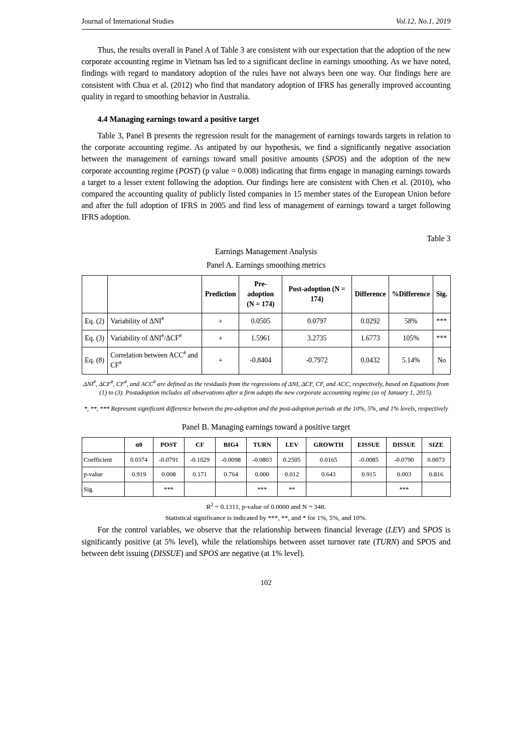Journal of International Studies Vol.12, No.1, 2019
Thus, the results overall in Panel A of Table 3 are consistent with our expectation that the adoption of the new corporate accounting regime in Vietnam has led to a significant decline in earnings smoothing. As we have noted, findings with regard to mandatory adoption of the rules have not always been one way. Our findings here are consistent with Chua et al. (2012) who find that mandatory adoption of IFRS has generally improved accounting quality in regard to smoothing behavior in Australia.
4.4 Managing earnings toward a positive target
Table 3, Panel B presents the regression result for the management of earnings towards targets in relation to the corporate accounting regime. As antipated by our hypothesis, we find a significantly negative association between the management of earnings toward small positive amounts (SPOS) and the adoption of the new corporate accounting regime (POST) (p value = 0.008) indicating that firms engage in managing earnings towards a target to a lesser extent following the adoption. Our findings here are consistent with Chen et al. (2010), who compared the accounting quality of publicly listed companies in 15 member states of the European Union before and after the full adoption of IFRS in 2005 and find less of management of earnings toward a target following IFRS adoption.
Table 3
Earnings Management Analysis
Panel A. Earnings smoothing metrics
| | | Prediction | Pre-adoption (N = 174) | Post-adoption (N = 174) | Difference | %Difference | Sig. |
| --- | --- | --- | --- | --- | --- | --- | --- |
| Eq. (2) | Variability of ΔNI # | + | 0.0505 | 0.0797 | 0.0292 | 58% | *** |
| Eq. (3) | Variability of ΔNI # /ΔCF # | + | 1.5961 | 3.2735 | 1.6773 | 105% | *** |
| Eq. (8) | Correlation between ACC # and CF # | + | -0.8404 | -0.7972 | 0.0432 | 5.14% | No |
ΔNI#, ΔCF#, CF#, and ACC# are defined as the residuals from the regressions of ΔNI, ΔCF, CF, and ACC, respectively, based on Equations from (1) to (3). Postadoption includes all observations after a firm adopts the new corporate accounting regime (as of January 1, 2015).
*, **, *** Represent significant difference between the pre-adoption and the post-adoption periods at the 10%, 5%, and 1% levels, respectively
Panel B. Managing earnings toward a positive target
| | α0 | POST | CF | BIG4 | TURN | LEV | GROWTH | EISSUE | DISSUE | SIZE |
| --- | --- | --- | --- | --- | --- | --- | --- | --- | --- | --- |
| Coefficient | 0.0374 | -0.0791 | -0.1029 | -0.0098 | -0.0803 | 0.2505 | 0.0165 | -0.0085 | -0.0790 | 0.0073 |
| p-value | 0.919 | 0.008 | 0.171 | 0.764 | 0.000 | 0.012 | 0.643 | 0.915 | 0.003 | 0.816 |
| Sig. | | *** | | | *** | ** | | | *** | |
R2 = 0.1311, p-value of 0.0000 and N = 348.
Statistical significance is indicated by ***, **, and * for 1%, 5%, and 10%.
For the control variables, we observe that the relationship between financial leverage (LEV) and SPOS is significantly positive (at 5% level), while the relationships between asset turnover rate (TURN) and SPOS and between debt issuing (DISSUE) and SPOS are negative (at 1% level).
102